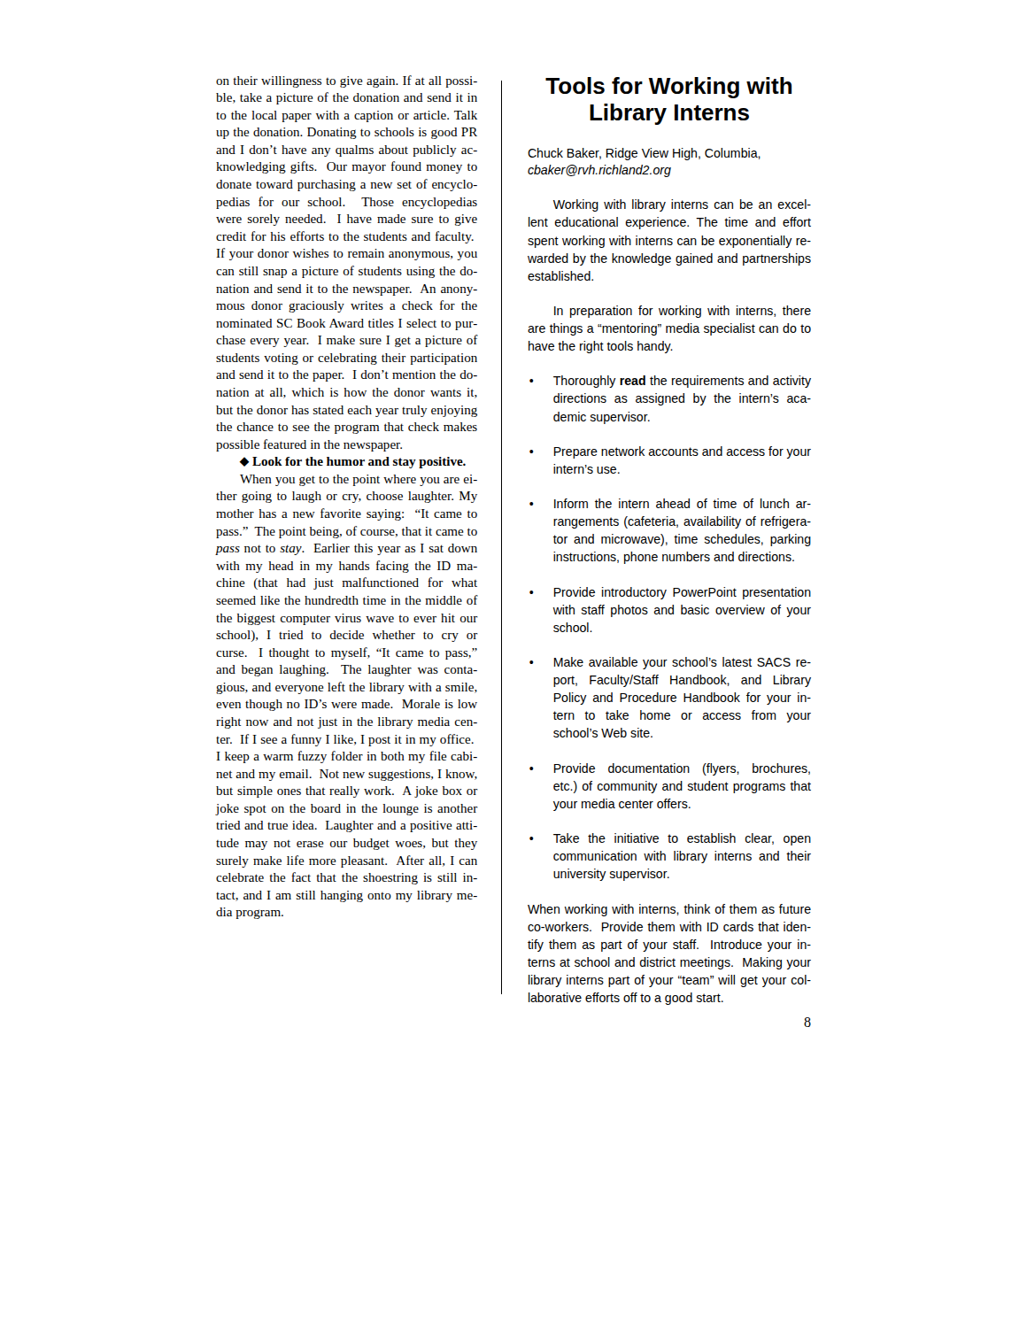on their willingness to give again. If at all possible, take a picture of the donation and send it in to the local paper with a caption or article. Talk up the donation. Donating to schools is good PR and I don’t have any qualms about publicly acknowledging gifts. Our mayor found money to donate toward purchasing a new set of encyclopedias for our school. Those encyclopedias were sorely needed. I have made sure to give credit for his efforts to the students and faculty. If your donor wishes to remain anonymous, you can still snap a picture of students using the donation and send it to the newspaper. An anonymous donor graciously writes a check for the nominated SC Book Award titles I select to purchase every year. I make sure I get a picture of students voting or celebrating their participation and send it to the paper. I don’t mention the donation at all, which is how the donor wants it, but the donor has stated each year truly enjoying the chance to see the program that check makes possible featured in the newspaper.
◆Look for the humor and stay positive.
When you get to the point where you are either going to laugh or cry, choose laughter. My mother has a new favorite saying: “It came to pass.” The point being, of course, that it came to pass not to stay. Earlier this year as I sat down with my head in my hands facing the ID machine (that had just malfunctioned for what seemed like the hundredth time in the middle of the biggest computer virus wave to ever hit our school), I tried to decide whether to cry or curse. I thought to myself, “It came to pass,” and began laughing. The laughter was contagious, and everyone left the library with a smile, even though no ID’s were made. Morale is low right now and not just in the library media center. If I see a funny I like, I post it in my office. I keep a warm fuzzy folder in both my file cabinet and my email. Not new suggestions, I know, but simple ones that really work. A joke box or joke spot on the board in the lounge is another tried and true idea. Laughter and a positive attitude may not erase our budget woes, but they surely make life more pleasant. After all, I can celebrate the fact that the shoestring is still intact, and I am still hanging onto my library media program.
Tools for Working with
Library Interns
Chuck Baker, Ridge View High, Columbia,
cbaker@rvh.richland2.org
Working with library interns can be an excellent educational experience. The time and effort spent working with interns can be exponentially rewarded by the knowledge gained and partnerships established.
In preparation for working with interns, there are things a “mentoring” media specialist can do to have the right tools handy.
Thoroughly read the requirements and activity directions as assigned by the intern’s academic supervisor.
Prepare network accounts and access for your intern’s use.
Inform the intern ahead of time of lunch arrangements (cafeteria, availability of refrigerator and microwave), time schedules, parking instructions, phone numbers and directions.
Provide introductory PowerPoint presentation with staff photos and basic overview of your school.
Make available your school’s latest SACS report, Faculty/Staff Handbook, and Library Policy and Procedure Handbook for your intern to take home or access from your school’s Web site.
Provide documentation (flyers, brochures, etc.) of community and student programs that your media center offers.
Take the initiative to establish clear, open communication with library interns and their university supervisor.
When working with interns, think of them as future co-workers. Provide them with ID cards that identify them as part of your staff. Introduce your interns at school and district meetings. Making your library interns part of your “team” will get your collaborative efforts off to a good start.
8